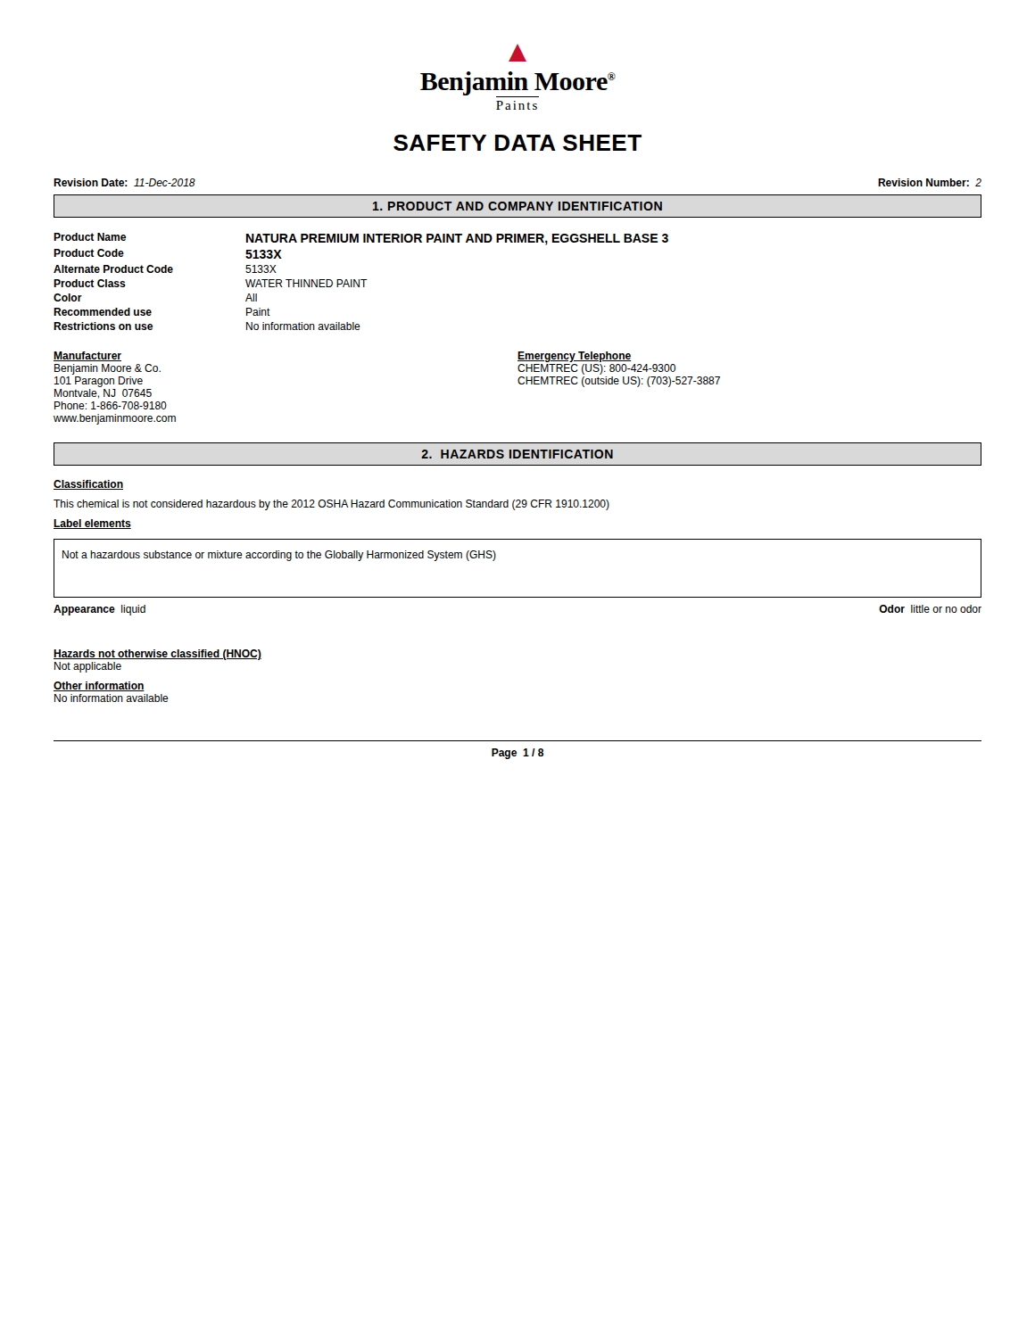▲
Benjamin Moore®
Paints
SAFETY DATA SHEET
Revision Date: 11-Dec-2018 Revision Number: 2
1. PRODUCT AND COMPANY IDENTIFICATION
| Product Name | NATURA PREMIUM INTERIOR PAINT AND PRIMER, EGGSHELL BASE 3 |
| Product Code | 5133X |
| Alternate Product Code | 5133X |
| Product Class | WATER THINNED PAINT |
| Color | All |
| Recommended use | Paint |
| Restrictions on use | No information available |
| Manufacturer Benjamin Moore & Co. 101 Paragon Drive Montvale, NJ 07645 Phone: 1-866-708-9180 www.benjaminmoore.com | Emergency Telephone CHEMTREC (US): 800-424-9300 CHEMTREC (outside US): (703)-527-3887 |
2. HAZARDS IDENTIFICATION
Classification
This chemical is not considered hazardous by the 2012 OSHA Hazard Communication Standard (29 CFR 1910.1200)
Label elements
Not a hazardous substance or mixture according to the Globally Harmonized System (GHS)
Appearance liquid Odor little or no odor
Hazards not otherwise classified (HNOC)
Not applicable
Other information
No information available
Page 1 / 8